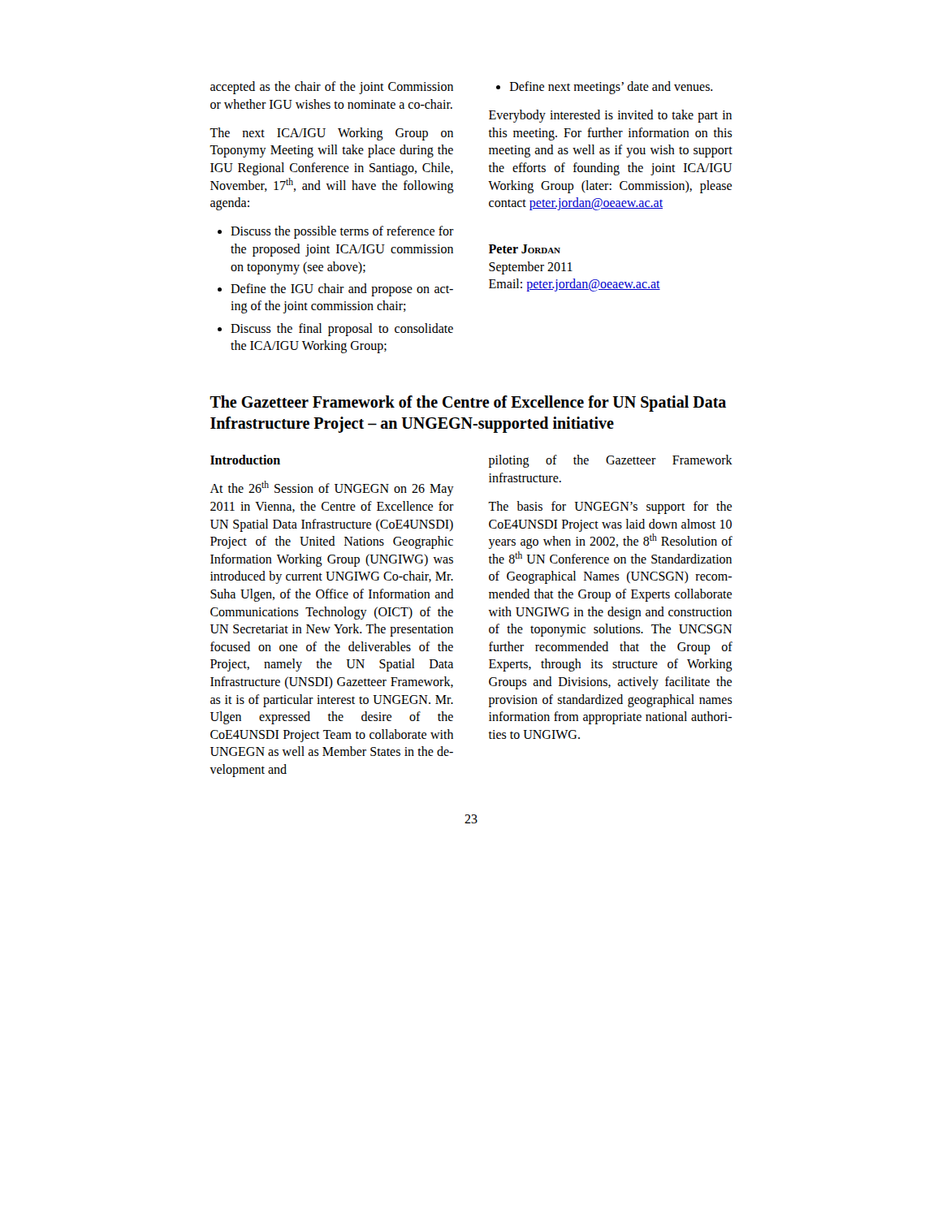accepted as the chair of the joint Commission or whether IGU wishes to nominate a co-chair.
The next ICA/IGU Working Group on Toponymy Meeting will take place during the IGU Regional Conference in Santiago, Chile, November, 17th, and will have the following agenda:
Discuss the possible terms of reference for the proposed joint ICA/IGU commission on toponymy (see above);
Define the IGU chair and propose on acting of the joint commission chair;
Discuss the final proposal to consolidate the ICA/IGU Working Group;
Define next meetings’ date and venues.
Everybody interested is invited to take part in this meeting. For further information on this meeting and as well as if you wish to support the efforts of founding the joint ICA/IGU Working Group (later: Commission), please contact peter.jordan@oeaew.ac.at
Peter Jordan
September 2011
Email: peter.jordan@oeaew.ac.at
The Gazetteer Framework of the Centre of Excellence for UN Spatial Data Infrastructure Project – an UNGEGN-supported initiative
Introduction
At the 26th Session of UNGEGN on 26 May 2011 in Vienna, the Centre of Excellence for UN Spatial Data Infrastructure (CoE4UNSDI) Project of the United Nations Geographic Information Working Group (UNGIWG) was introduced by current UNGIWG Co-chair, Mr. Suha Ulgen, of the Office of Information and Communications Technology (OICT) of the UN Secretariat in New York. The presentation focused on one of the deliverables of the Project, namely the UN Spatial Data Infrastructure (UNSDI) Gazetteer Framework, as it is of particular interest to UNGEGN. Mr. Ulgen expressed the desire of the CoE4UNSDI Project Team to collaborate with UNGEGN as well as Member States in the development and
piloting of the Gazetteer Framework infrastructure.
The basis for UNGEGN’s support for the CoE4UNSDI Project was laid down almost 10 years ago when in 2002, the 8th Resolution of the 8th UN Conference on the Standardization of Geographical Names (UNCSGN) recommended that the Group of Experts collaborate with UNGIWG in the design and construction of the toponymic solutions. The UNCSGN further recommended that the Group of Experts, through its structure of Working Groups and Divisions, actively facilitate the provision of standardized geographical names information from appropriate national authorities to UNGIWG.
23